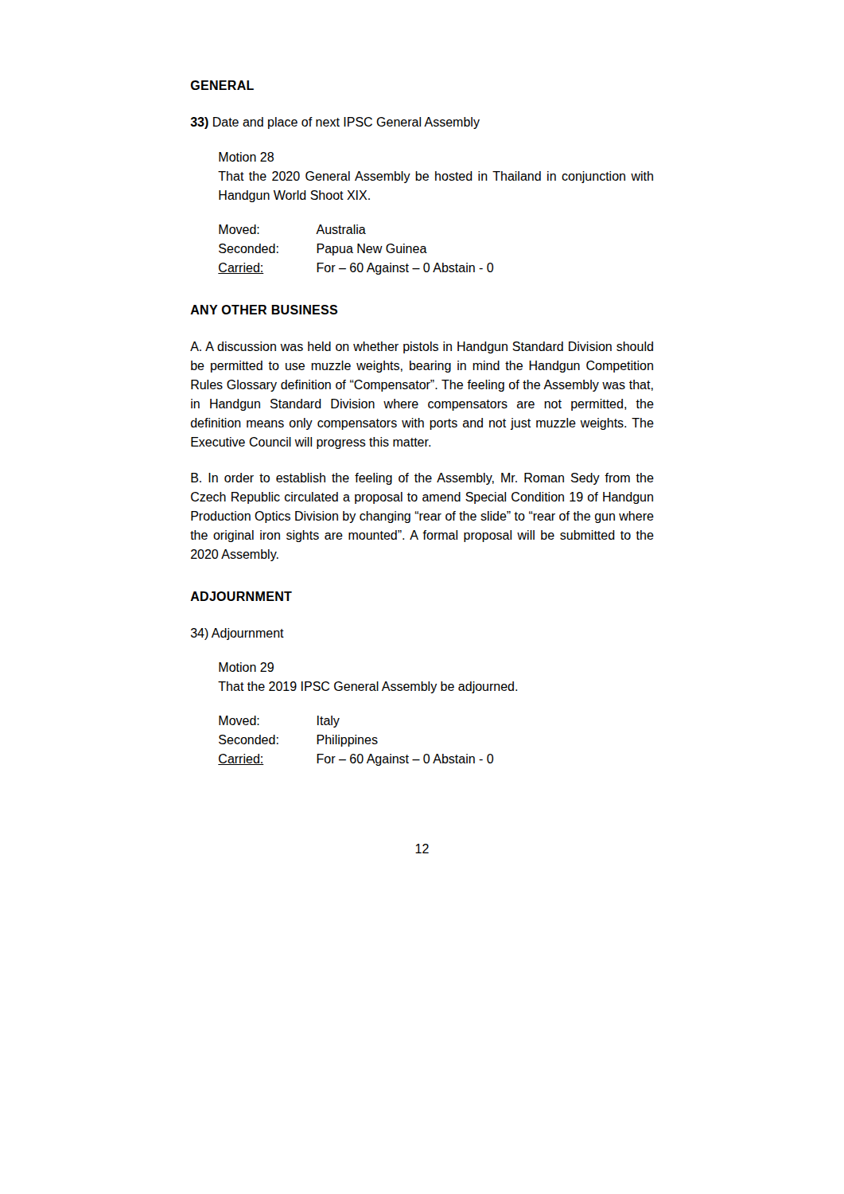GENERAL
33) Date and place of next IPSC General Assembly
Motion 28
That the 2020 General Assembly be hosted in Thailand in conjunction with Handgun World Shoot XIX.
| Moved: | Australia |
| Seconded: | Papua New Guinea |
| Carried: | For – 60 Against – 0 Abstain - 0 |
ANY OTHER BUSINESS
A. A discussion was held on whether pistols in Handgun Standard Division should be permitted to use muzzle weights, bearing in mind the Handgun Competition Rules Glossary definition of “Compensator”. The feeling of the Assembly was that, in Handgun Standard Division where compensators are not permitted, the definition means only compensators with ports and not just muzzle weights. The Executive Council will progress this matter.
B. In order to establish the feeling of the Assembly, Mr. Roman Sedy from the Czech Republic circulated a proposal to amend Special Condition 19 of Handgun Production Optics Division by changing “rear of the slide” to “rear of the gun where the original iron sights are mounted”. A formal proposal will be submitted to the 2020 Assembly.
ADJOURNMENT
34) Adjournment
Motion 29
That the 2019 IPSC General Assembly be adjourned.
| Moved: | Italy |
| Seconded: | Philippines |
| Carried: | For – 60 Against – 0 Abstain - 0 |
12